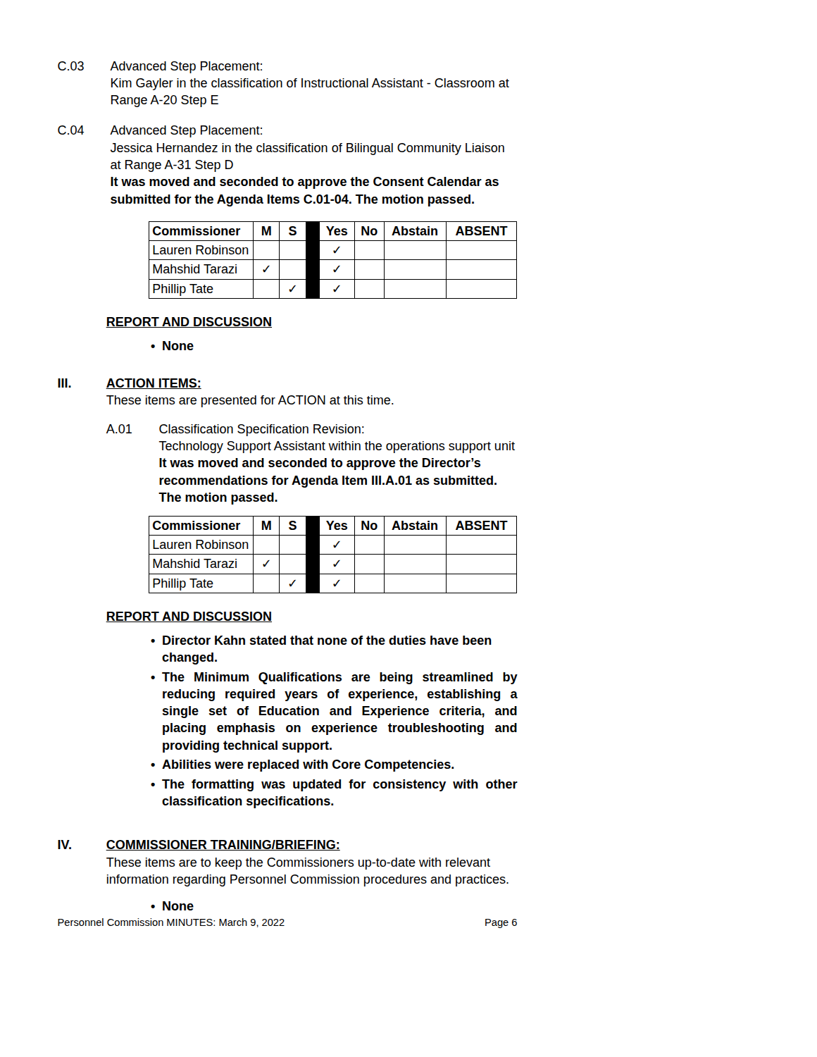C.03
Advanced Step Placement:
Kim Gayler in the classification of Instructional Assistant - Classroom at Range A-20 Step E
C.04
Advanced Step Placement:
Jessica Hernandez in the classification of Bilingual Community Liaison at Range A-31 Step D
It was moved and seconded to approve the Consent Calendar as submitted for the Agenda Items C.01-04. The motion passed.
| Commissioner | M | S | | Yes | No | Abstain | ABSENT |
| --- | --- | --- | --- | --- | --- | --- | --- |
| Lauren Robinson | | | | ✓ | | | |
| Mahshid Tarazi | ✓ | | | ✓ | | | |
| Phillip Tate | | ✓ | | ✓ | | | |
REPORT AND DISCUSSION
None
III.
ACTION ITEMS:
These items are presented for ACTION at this time.
A.01
Classification Specification Revision:
Technology Support Assistant within the operations support unit
It was moved and seconded to approve the Director’s recommendations for Agenda Item III.A.01 as submitted. The motion passed.
| Commissioner | M | S | | Yes | No | Abstain | ABSENT |
| --- | --- | --- | --- | --- | --- | --- | --- |
| Lauren Robinson | | | | ✓ | | | |
| Mahshid Tarazi | ✓ | | | ✓ | | | |
| Phillip Tate | | ✓ | | ✓ | | | |
REPORT AND DISCUSSION
Director Kahn stated that none of the duties have been changed.
The Minimum Qualifications are being streamlined by reducing required years of experience, establishing a single set of Education and Experience criteria, and placing emphasis on experience troubleshooting and providing technical support.
Abilities were replaced with Core Competencies.
The formatting was updated for consistency with other classification specifications.
IV.
COMMISSIONER TRAINING/BRIEFING:
These items are to keep the Commissioners up-to-date with relevant information regarding Personnel Commission procedures and practices.
None
Personnel Commission MINUTES: March 9, 2022
Page 6